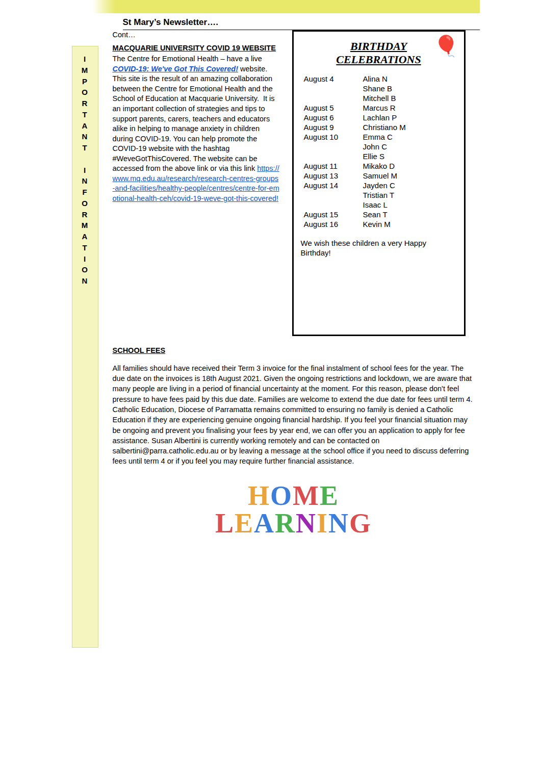St Mary’s Newsletter….
I
M
P
O
R
T
A
N
T
I
N
F
O
R
M
A
T
I
O
N
Cont…
Macquarie University Covid 19 Website
The Centre for Emotional Health – have a live COVID-19: We've Got This Covered! website. This site is the result of an amazing collaboration between the Centre for Emotional Health and the School of Education at Macquarie University. It is an important collection of strategies and tips to support parents, carers, teachers and educators alike in helping to manage anxiety in children during COVID-19. You can help promote the COVID-19 website with the hashtag #WeveGotThisCovered. The website can be accessed from the above link or via this link https://www.mq.edu.au/research/research-centres-groups-and-facilities/healthy-people/centres/centre-for-emotional-health-ceh/covid-19-weve-got-this-covered!
🎈
BIRTHDAY
CELEBRATIONS
| August 4 | Alina N |
| | Shane B |
| | Mitchell B |
| August 5 | Marcus R |
| August 6 | Lachlan P |
| August 9 | Christiano M |
| August 10 | Emma C |
| | John C |
| | Ellie S |
| August 11 | Mikako D |
| August 13 | Samuel M |
| August 14 | Jayden C |
| | Tristian T |
| | Isaac L |
| August 15 | Sean T |
| August 16 | Kevin M |
We wish these children a very Happy Birthday!
SCHOOL FEES
All families should have received their Term 3 invoice for the final instalment of school fees for the year. The due date on the invoices is 18th August 2021. Given the ongoing restrictions and lockdown, we are aware that many people are living in a period of financial uncertainty at the moment. For this reason, please don't feel pressure to have fees paid by this due date. Families are welcome to extend the due date for fees until term 4. Catholic Education, Diocese of Parramatta remains committed to ensuring no family is denied a Catholic Education if they are experiencing genuine ongoing financial hardship. If you feel your financial situation may be ongoing and prevent you finalising your fees by year end, we can offer you an application to apply for fee assistance. Susan Albertini is currently working remotely and can be contacted on salbertini@parra.catholic.edu.au or by leaving a message at the school office if you need to discuss deferring fees until term 4 or if you feel you may require further financial assistance.
HOME
LEARNING